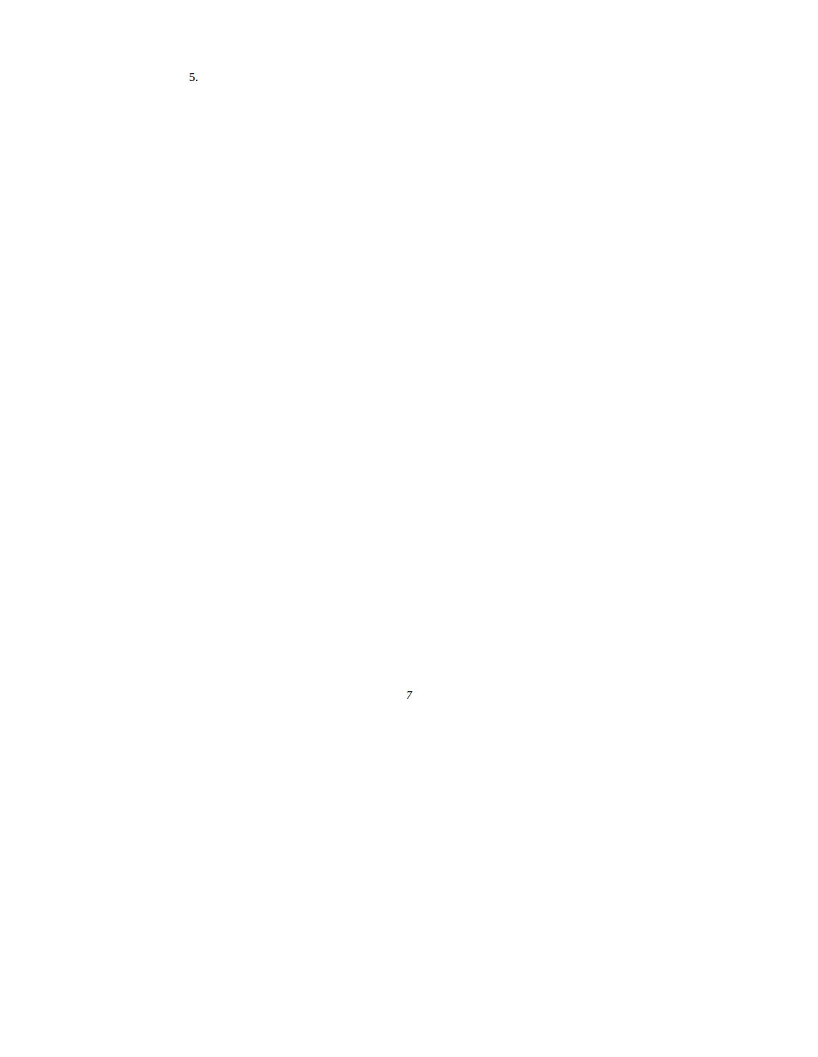5.
7